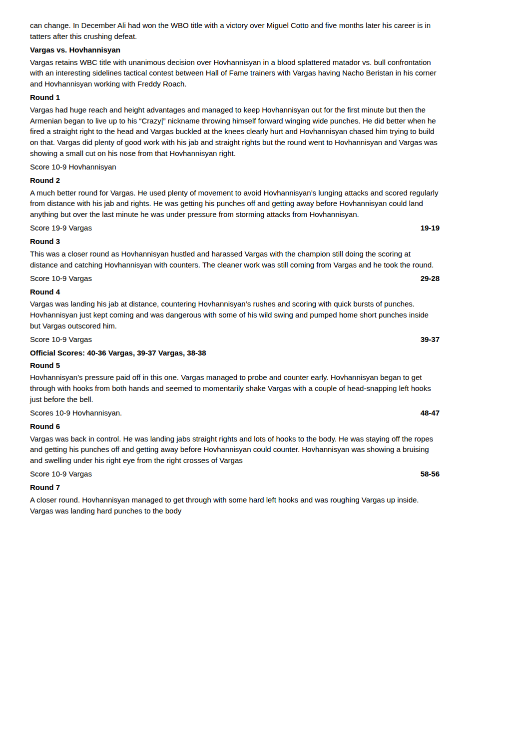can change. In December Ali had won the WBO title with a victory over Miguel Cotto and five months later his career is in tatters after this crushing defeat.
Vargas vs. Hovhannisyan
Vargas retains WBC title with unanimous decision over Hovhannisyan in a blood splattered matador vs. bull confrontation with an interesting sidelines tactical contest between Hall of Fame trainers with Vargas having Nacho Beristan in his corner and Hovhannisyan working with Freddy Roach.
Round 1
Vargas had huge reach and height advantages and managed to keep Hovhannisyan out for the first minute but then the Armenian began to live up to his “Crazy|” nickname throwing himself forward winging wide punches. He did better when he fired a straight right to the head and Vargas buckled at the knees clearly hurt and Hovhannisyan chased him trying to build on that. Vargas did plenty of good work with his jab and straight rights but the round went to Hovhannisyan and Vargas was showing a small cut on his nose from that Hovhannisyan right.
Score 10-9 Hovhannisyan
Round 2
A much better round for Vargas. He used plenty of movement to avoid Hovhannisyan’s lunging attacks and scored regularly from distance with his jab and rights. He was getting his punches off and getting away before Hovhannisyan could land anything but over the last minute he was under pressure from storming attacks from Hovhannisyan.
Score 19-9 Vargas 19-19
Round 3
This was a closer round as Hovhannisyan hustled and harassed Vargas with the champion still doing the scoring at distance and catching Hovhannisyan with counters. The cleaner work was still coming from Vargas and he took the round.
Score 10-9 Vargas 29-28
Round 4
Vargas was landing his jab at distance, countering Hovhannisyan’s rushes and scoring with quick bursts of punches. Hovhannisyan just kept coming and was dangerous with some of his wild swing and pumped home short punches inside but Vargas outscored him.
Score 10-9 Vargas 39-37
Official Scores: 40-36 Vargas, 39-37 Vargas, 38-38
Round 5
Hovhannisyan’s pressure paid off in this one. Vargas managed to probe and counter early. Hovhannisyan began to get through with hooks from both hands and seemed to momentarily shake Vargas with a couple of head-snapping left hooks just before the bell.
Scores 10-9 Hovhannisyan. 48-47
Round 6
Vargas was back in control. He was landing jabs straight rights and lots of hooks to the body. He was staying off the ropes and getting his punches off and getting away before Hovhannisyan could counter. Hovhannisyan was showing a bruising and swelling under his right eye from the right crosses of Vargas
Score 10-9 Vargas 58-56
Round 7
A closer round. Hovhannisyan managed to get through with some hard left hooks and was roughing Vargas up inside. Vargas was landing hard punches to the body